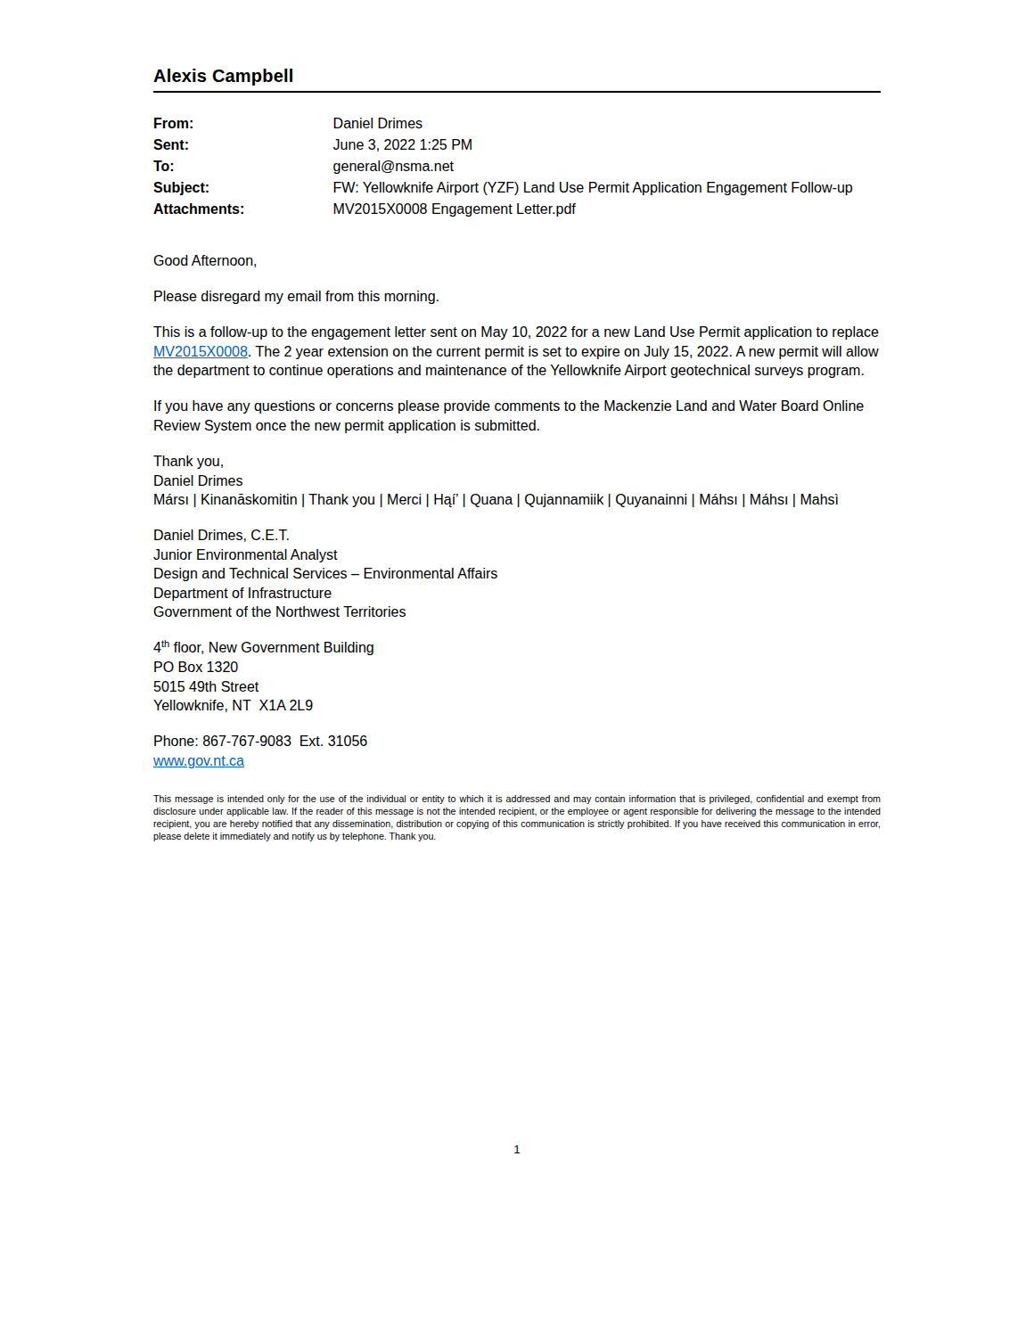Alexis Campbell
| From: | Daniel Drimes |
| Sent: | June 3, 2022 1:25 PM |
| To: | general@nsma.net |
| Subject: | FW: Yellowknife Airport (YZF) Land Use Permit Application Engagement Follow-up |
| Attachments: | MV2015X0008 Engagement Letter.pdf |
Good Afternoon,
Please disregard my email from this morning.
This is a follow-up to the engagement letter sent on May 10, 2022 for a new Land Use Permit application to replace MV2015X0008. The 2 year extension on the current permit is set to expire on July 15, 2022. A new permit will allow the department to continue operations and maintenance of the Yellowknife Airport geotechnical surveys program.
If you have any questions or concerns please provide comments to the Mackenzie Land and Water Board Online Review System once the new permit application is submitted.
Thank you,
Daniel Drimes
Mársı | Kinanāskomitin | Thank you | Merci | Hąí’ | Quana | Qujannamiik | Quyanainni | Máhsı | Máhsı | Mahsì
Daniel Drimes, C.E.T.
Junior Environmental Analyst
Design and Technical Services – Environmental Affairs
Department of Infrastructure
Government of the Northwest Territories
4th floor, New Government Building
PO Box 1320
5015 49th Street
Yellowknife, NT X1A 2L9
Phone: 867-767-9083 Ext. 31056
www.gov.nt.ca
This message is intended only for the use of the individual or entity to which it is addressed and may contain information that is privileged, confidential and exempt from disclosure under applicable law. If the reader of this message is not the intended recipient, or the employee or agent responsible for delivering the message to the intended recipient, you are hereby notified that any dissemination, distribution or copying of this communication is strictly prohibited. If you have received this communication in error, please delete it immediately and notify us by telephone. Thank you.
1